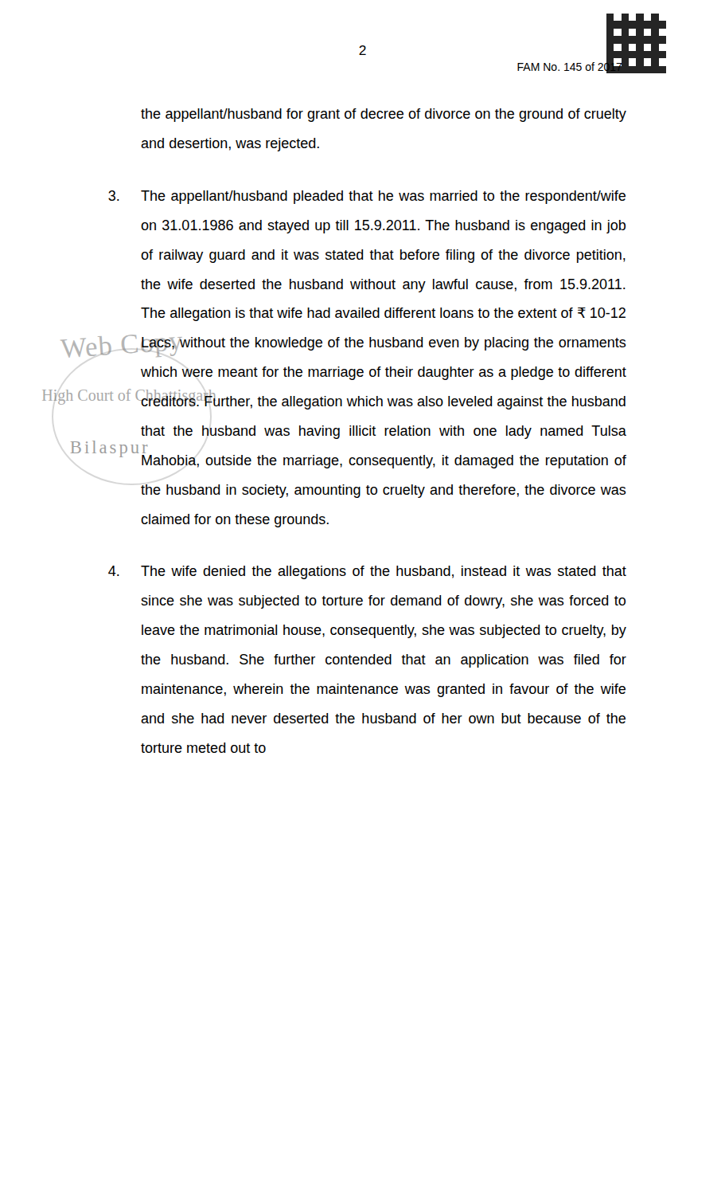2
FAM No. 145 of 2017
Web Copy
High Court of Chhattisgarh
Bilaspur
the appellant/husband for grant of decree of divorce on the ground of cruelty and desertion, was rejected.
3.
The appellant/husband pleaded that he was married to the respondent/wife on 31.01.1986 and stayed up till 15.9.2011. The husband is engaged in job of railway guard and it was stated that before filing of the divorce petition, the wife deserted the husband without any lawful cause, from 15.9.2011. The allegation is that wife had availed different loans to the extent of ₹ 10-12 Lacs, without the knowledge of the husband even by placing the ornaments which were meant for the marriage of their daughter as a pledge to different creditors. Further, the allegation which was also leveled against the husband that the husband was having illicit relation with one lady named Tulsa Mahobia, outside the marriage, consequently, it damaged the reputation of the husband in society, amounting to cruelty and therefore, the divorce was claimed for on these grounds.
4.
The wife denied the allegations of the husband, instead it was stated that since she was subjected to torture for demand of dowry, she was forced to leave the matrimonial house, consequently, she was subjected to cruelty, by the husband. She further contended that an application was filed for maintenance, wherein the maintenance was granted in favour of the wife and she had never deserted the husband of her own but because of the torture meted out to